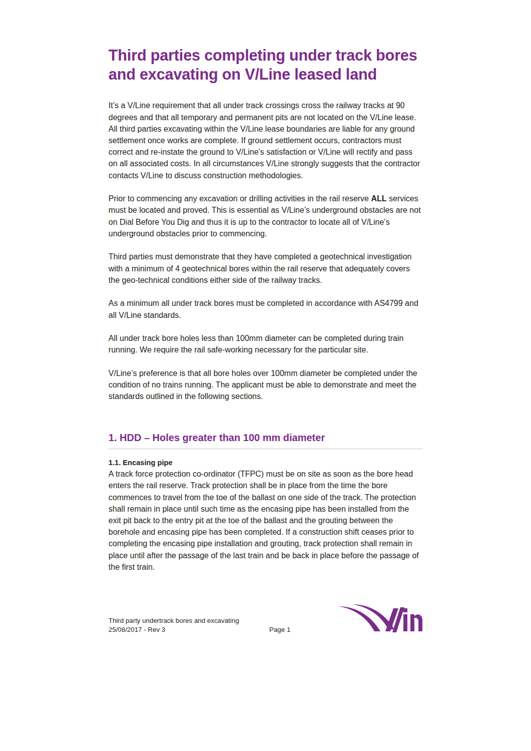Third parties completing under track bores and excavating on V/Line leased land
It’s a V/Line requirement that all under track crossings cross the railway tracks at 90 degrees and that all temporary and permanent pits are not located on the V/Line lease. All third parties excavating within the V/Line lease boundaries are liable for any ground settlement once works are complete. If ground settlement occurs, contractors must correct and re-instate the ground to V/Line’s satisfaction or V/Line will rectify and pass on all associated costs. In all circumstances V/Line strongly suggests that the contractor contacts V/Line to discuss construction methodologies.
Prior to commencing any excavation or drilling activities in the rail reserve ALL services must be located and proved. This is essential as V/Line’s underground obstacles are not on Dial Before You Dig and thus it is up to the contractor to locate all of V/Line’s underground obstacles prior to commencing.
Third parties must demonstrate that they have completed a geotechnical investigation with a minimum of 4 geotechnical bores within the rail reserve that adequately covers the geo-technical conditions either side of the railway tracks.
As a minimum all under track bores must be completed in accordance with AS4799 and all V/Line standards.
All under track bore holes less than 100mm diameter can be completed during train running. We require the rail safe-working necessary for the particular site.
V/Line’s preference is that all bore holes over 100mm diameter be completed under the condition of no trains running. The applicant must be able to demonstrate and meet the standards outlined in the following sections.
1. HDD – Holes greater than 100 mm diameter
1.1. Encasing pipe
A track force protection co-ordinator (TFPC) must be on site as soon as the bore head enters the rail reserve. Track protection shall be in place from the time the bore commences to travel from the toe of the ballast on one side of the track. The protection shall remain in place until such time as the encasing pipe has been installed from the exit pit back to the entry pit at the toe of the ballast and the grouting between the borehole and encasing pipe has been completed. If a construction shift ceases prior to completing the encasing pipe installation and grouting, track protection shall remain in place until after the passage of the last train and be back in place before the passage of the first train.
Third party undertrack bores and excavating
25/08/2017 - Rev 3
Page 1